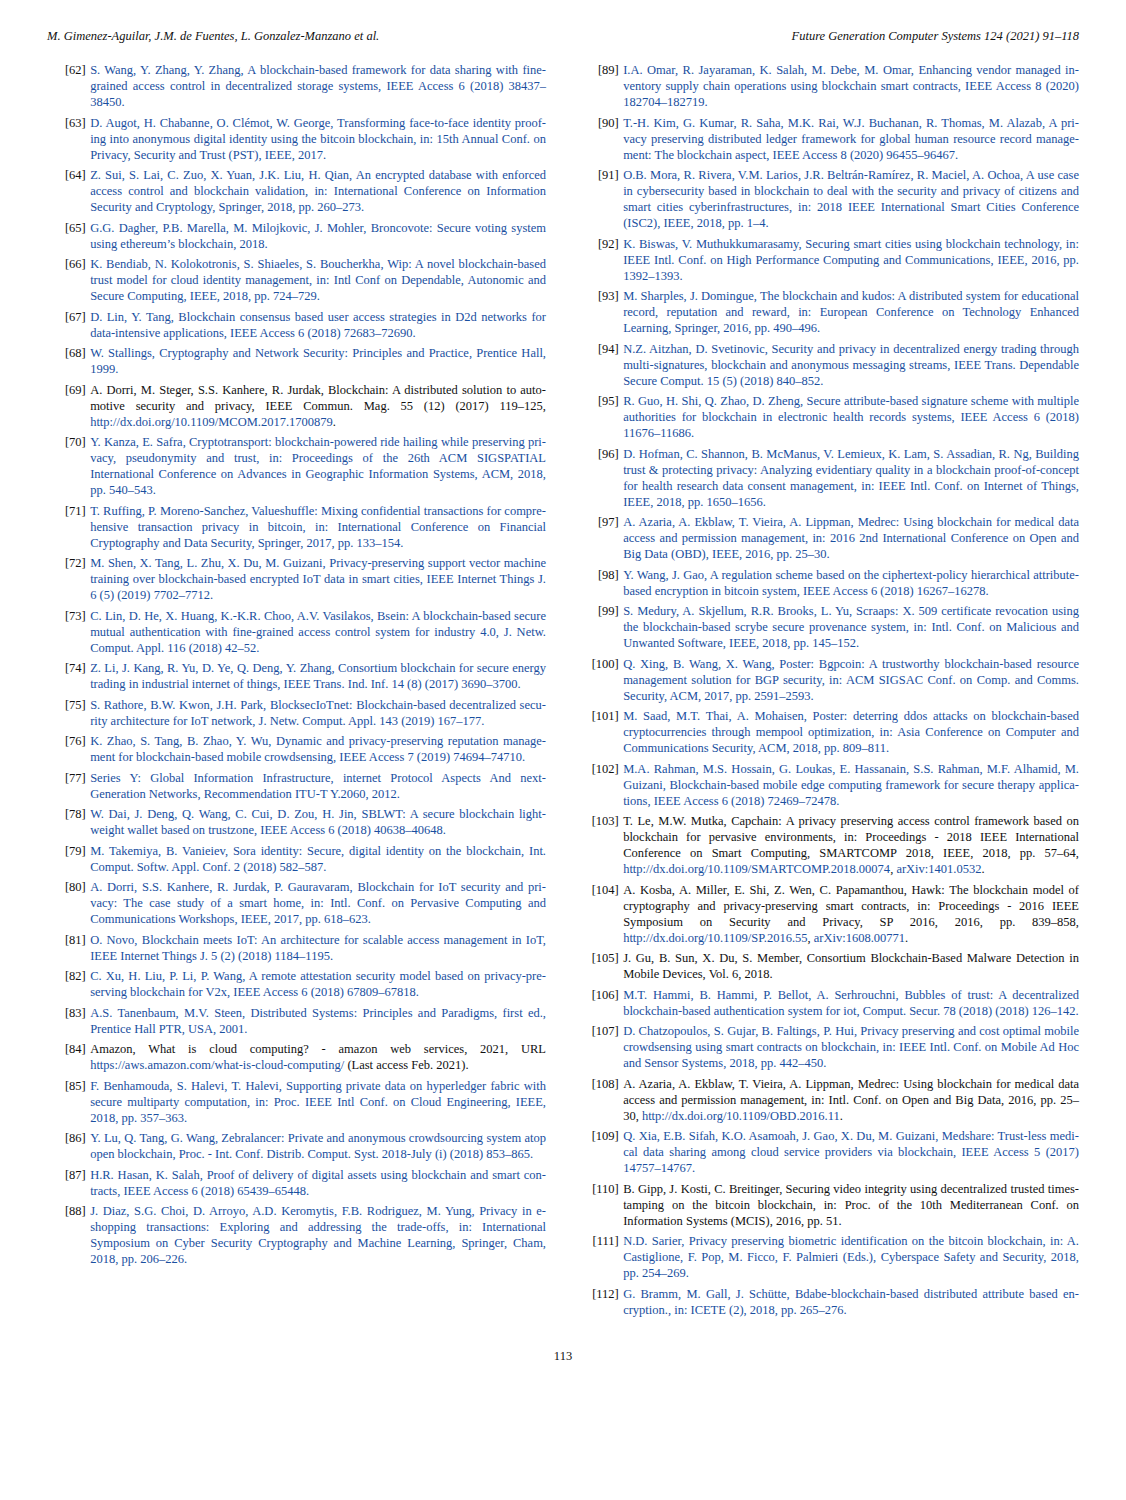M. Gimenez-Aguilar, J.M. de Fuentes, L. Gonzalez-Manzano et al.
Future Generation Computer Systems 124 (2021) 91–118
[62] S. Wang, Y. Zhang, Y. Zhang, A blockchain-based framework for data sharing with fine-grained access control in decentralized storage systems, IEEE Access 6 (2018) 38437–38450.
[63] D. Augot, H. Chabanne, O. Clémot, W. George, Transforming face-to-face identity proofing into anonymous digital identity using the bitcoin blockchain, in: 15th Annual Conf. on Privacy, Security and Trust (PST), IEEE, 2017.
[64] Z. Sui, S. Lai, C. Zuo, X. Yuan, J.K. Liu, H. Qian, An encrypted database with enforced access control and blockchain validation, in: International Conference on Information Security and Cryptology, Springer, 2018, pp. 260–273.
[65] G.G. Dagher, P.B. Marella, M. Milojkovic, J. Mohler, Broncovote: Secure voting system using ethereum’s blockchain, 2018.
[66] K. Bendiab, N. Kolokotronis, S. Shiaeles, S. Boucherkha, Wip: A novel blockchain-based trust model for cloud identity management, in: Intl Conf on Dependable, Autonomic and Secure Computing, IEEE, 2018, pp. 724–729.
[67] D. Lin, Y. Tang, Blockchain consensus based user access strategies in D2d networks for data-intensive applications, IEEE Access 6 (2018) 72683–72690.
[68] W. Stallings, Cryptography and Network Security: Principles and Practice, Prentice Hall, 1999.
[69] A. Dorri, M. Steger, S.S. Kanhere, R. Jurdak, Blockchain: A distributed solution to automotive security and privacy, IEEE Commun. Mag. 55 (12) (2017) 119–125, http://dx.doi.org/10.1109/MCOM.2017.1700879.
[70] Y. Kanza, E. Safra, Cryptotransport: blockchain-powered ride hailing while preserving privacy, pseudonymity and trust, in: Proceedings of the 26th ACM SIGSPATIAL International Conference on Advances in Geographic Information Systems, ACM, 2018, pp. 540–543.
[71] T. Ruffing, P. Moreno-Sanchez, Valueshuffle: Mixing confidential transactions for comprehensive transaction privacy in bitcoin, in: International Conference on Financial Cryptography and Data Security, Springer, 2017, pp. 133–154.
[72] M. Shen, X. Tang, L. Zhu, X. Du, M. Guizani, Privacy-preserving support vector machine training over blockchain-based encrypted IoT data in smart cities, IEEE Internet Things J. 6 (5) (2019) 7702–7712.
[73] C. Lin, D. He, X. Huang, K.-K.R. Choo, A.V. Vasilakos, Bsein: A blockchain-based secure mutual authentication with fine-grained access control system for industry 4.0, J. Netw. Comput. Appl. 116 (2018) 42–52.
[74] Z. Li, J. Kang, R. Yu, D. Ye, Q. Deng, Y. Zhang, Consortium blockchain for secure energy trading in industrial internet of things, IEEE Trans. Ind. Inf. 14 (8) (2017) 3690–3700.
[75] S. Rathore, B.W. Kwon, J.H. Park, BlocksecIoTnet: Blockchain-based decentralized security architecture for IoT network, J. Netw. Comput. Appl. 143 (2019) 167–177.
[76] K. Zhao, S. Tang, B. Zhao, Y. Wu, Dynamic and privacy-preserving reputation management for blockchain-based mobile crowdsensing, IEEE Access 7 (2019) 74694–74710.
[77] Series Y: Global Information Infrastructure, internet Protocol Aspects And next-Generation Networks, Recommendation ITU-T Y.2060, 2012.
[78] W. Dai, J. Deng, Q. Wang, C. Cui, D. Zou, H. Jin, SBLWT: A secure blockchain lightweight wallet based on trustzone, IEEE Access 6 (2018) 40638–40648.
[79] M. Takemiya, B. Vanieiev, Sora identity: Secure, digital identity on the blockchain, Int. Comput. Softw. Appl. Conf. 2 (2018) 582–587.
[80] A. Dorri, S.S. Kanhere, R. Jurdak, P. Gauravaram, Blockchain for IoT security and privacy: The case study of a smart home, in: Intl. Conf. on Pervasive Computing and Communications Workshops, IEEE, 2017, pp. 618–623.
[81] O. Novo, Blockchain meets IoT: An architecture for scalable access management in IoT, IEEE Internet Things J. 5 (2) (2018) 1184–1195.
[82] C. Xu, H. Liu, P. Li, P. Wang, A remote attestation security model based on privacy-preserving blockchain for V2x, IEEE Access 6 (2018) 67809–67818.
[83] A.S. Tanenbaum, M.V. Steen, Distributed Systems: Principles and Paradigms, first ed., Prentice Hall PTR, USA, 2001.
[84] Amazon, What is cloud computing? - amazon web services, 2021, URL https://aws.amazon.com/what-is-cloud-computing/ (Last access Feb. 2021).
[85] F. Benhamouda, S. Halevi, T. Halevi, Supporting private data on hyperledger fabric with secure multiparty computation, in: Proc. IEEE Intl Conf. on Cloud Engineering, IEEE, 2018, pp. 357–363.
[86] Y. Lu, Q. Tang, G. Wang, Zebralancer: Private and anonymous crowdsourcing system atop open blockchain, Proc. - Int. Conf. Distrib. Comput. Syst. 2018-July (i) (2018) 853–865.
[87] H.R. Hasan, K. Salah, Proof of delivery of digital assets using blockchain and smart contracts, IEEE Access 6 (2018) 65439–65448.
[88] J. Diaz, S.G. Choi, D. Arroyo, A.D. Keromytis, F.B. Rodriguez, M. Yung, Privacy in e-shopping transactions: Exploring and addressing the trade-offs, in: International Symposium on Cyber Security Cryptography and Machine Learning, Springer, Cham, 2018, pp. 206–226.
[89] I.A. Omar, R. Jayaraman, K. Salah, M. Debe, M. Omar, Enhancing vendor managed inventory supply chain operations using blockchain smart contracts, IEEE Access 8 (2020) 182704–182719.
[90] T.-H. Kim, G. Kumar, R. Saha, M.K. Rai, W.J. Buchanan, R. Thomas, M. Alazab, A privacy preserving distributed ledger framework for global human resource record management: The blockchain aspect, IEEE Access 8 (2020) 96455–96467.
[91] O.B. Mora, R. Rivera, V.M. Larios, J.R. Beltrán-Ramírez, R. Maciel, A. Ochoa, A use case in cybersecurity based in blockchain to deal with the security and privacy of citizens and smart cities cyberinfrastructures, in: 2018 IEEE International Smart Cities Conference (ISC2), IEEE, 2018, pp. 1–4.
[92] K. Biswas, V. Muthukkumarasamy, Securing smart cities using blockchain technology, in: IEEE Intl. Conf. on High Performance Computing and Communications, IEEE, 2016, pp. 1392–1393.
[93] M. Sharples, J. Domingue, The blockchain and kudos: A distributed system for educational record, reputation and reward, in: European Conference on Technology Enhanced Learning, Springer, 2016, pp. 490–496.
[94] N.Z. Aitzhan, D. Svetinovic, Security and privacy in decentralized energy trading through multi-signatures, blockchain and anonymous messaging streams, IEEE Trans. Dependable Secure Comput. 15 (5) (2018) 840–852.
[95] R. Guo, H. Shi, Q. Zhao, D. Zheng, Secure attribute-based signature scheme with multiple authorities for blockchain in electronic health records systems, IEEE Access 6 (2018) 11676–11686.
[96] D. Hofman, C. Shannon, B. McManus, V. Lemieux, K. Lam, S. Assadian, R. Ng, Building trust & protecting privacy: Analyzing evidentiary quality in a blockchain proof-of-concept for health research data consent management, in: IEEE Intl. Conf. on Internet of Things, IEEE, 2018, pp. 1650–1656.
[97] A. Azaria, A. Ekblaw, T. Vieira, A. Lippman, Medrec: Using blockchain for medical data access and permission management, in: 2016 2nd International Conference on Open and Big Data (OBD), IEEE, 2016, pp. 25–30.
[98] Y. Wang, J. Gao, A regulation scheme based on the ciphertext-policy hierarchical attribute-based encryption in bitcoin system, IEEE Access 6 (2018) 16267–16278.
[99] S. Medury, A. Skjellum, R.R. Brooks, L. Yu, Scraaps: X. 509 certificate revocation using the blockchain-based scrybe secure provenance system, in: Intl. Conf. on Malicious and Unwanted Software, IEEE, 2018, pp. 145–152.
[100] Q. Xing, B. Wang, X. Wang, Poster: Bgpcoin: A trustworthy blockchain-based resource management solution for BGP security, in: ACM SIGSAC Conf. on Comp. and Comms. Security, ACM, 2017, pp. 2591–2593.
[101] M. Saad, M.T. Thai, A. Mohaisen, Poster: deterring ddos attacks on blockchain-based cryptocurrencies through mempool optimization, in: Asia Conference on Computer and Communications Security, ACM, 2018, pp. 809–811.
[102] M.A. Rahman, M.S. Hossain, G. Loukas, E. Hassanain, S.S. Rahman, M.F. Alhamid, M. Guizani, Blockchain-based mobile edge computing framework for secure therapy applications, IEEE Access 6 (2018) 72469–72478.
[103] T. Le, M.W. Mutka, Capchain: A privacy preserving access control framework based on blockchain for pervasive environments, in: Proceedings - 2018 IEEE International Conference on Smart Computing, SMARTCOMP 2018, IEEE, 2018, pp. 57–64, http://dx.doi.org/10.1109/SMARTCOMP.2018.00074, arXiv:1401.0532.
[104] A. Kosba, A. Miller, E. Shi, Z. Wen, C. Papamanthou, Hawk: The blockchain model of cryptography and privacy-preserving smart contracts, in: Proceedings - 2016 IEEE Symposium on Security and Privacy, SP 2016, 2016, pp. 839–858, http://dx.doi.org/10.1109/SP.2016.55, arXiv:1608.00771.
[105] J. Gu, B. Sun, X. Du, S. Member, Consortium Blockchain-Based Malware Detection in Mobile Devices, Vol. 6, 2018.
[106] M.T. Hammi, B. Hammi, P. Bellot, A. Serhrouchni, Bubbles of trust: A decentralized blockchain-based authentication system for iot, Comput. Secur. 78 (2018) (2018) 126–142.
[107] D. Chatzopoulos, S. Gujar, B. Faltings, P. Hui, Privacy preserving and cost optimal mobile crowdsensing using smart contracts on blockchain, in: IEEE Intl. Conf. on Mobile Ad Hoc and Sensor Systems, 2018, pp. 442–450.
[108] A. Azaria, A. Ekblaw, T. Vieira, A. Lippman, Medrec: Using blockchain for medical data access and permission management, in: Intl. Conf. on Open and Big Data, 2016, pp. 25–30, http://dx.doi.org/10.1109/OBD.2016.11.
[109] Q. Xia, E.B. Sifah, K.O. Asamoah, J. Gao, X. Du, M. Guizani, Medshare: Trust-less medical data sharing among cloud service providers via blockchain, IEEE Access 5 (2017) 14757–14767.
[110] B. Gipp, J. Kosti, C. Breitinger, Securing video integrity using decentralized trusted timestamping on the bitcoin blockchain, in: Proc. of the 10th Mediterranean Conf. on Information Systems (MCIS), 2016, pp. 51.
[111] N.D. Sarier, Privacy preserving biometric identification on the bitcoin blockchain, in: A. Castiglione, F. Pop, M. Ficco, F. Palmieri (Eds.), Cyberspace Safety and Security, 2018, pp. 254–269.
[112] G. Bramm, M. Gall, J. Schütte, Bdabe-blockchain-based distributed attribute based encryption., in: ICETE (2), 2018, pp. 265–276.
113